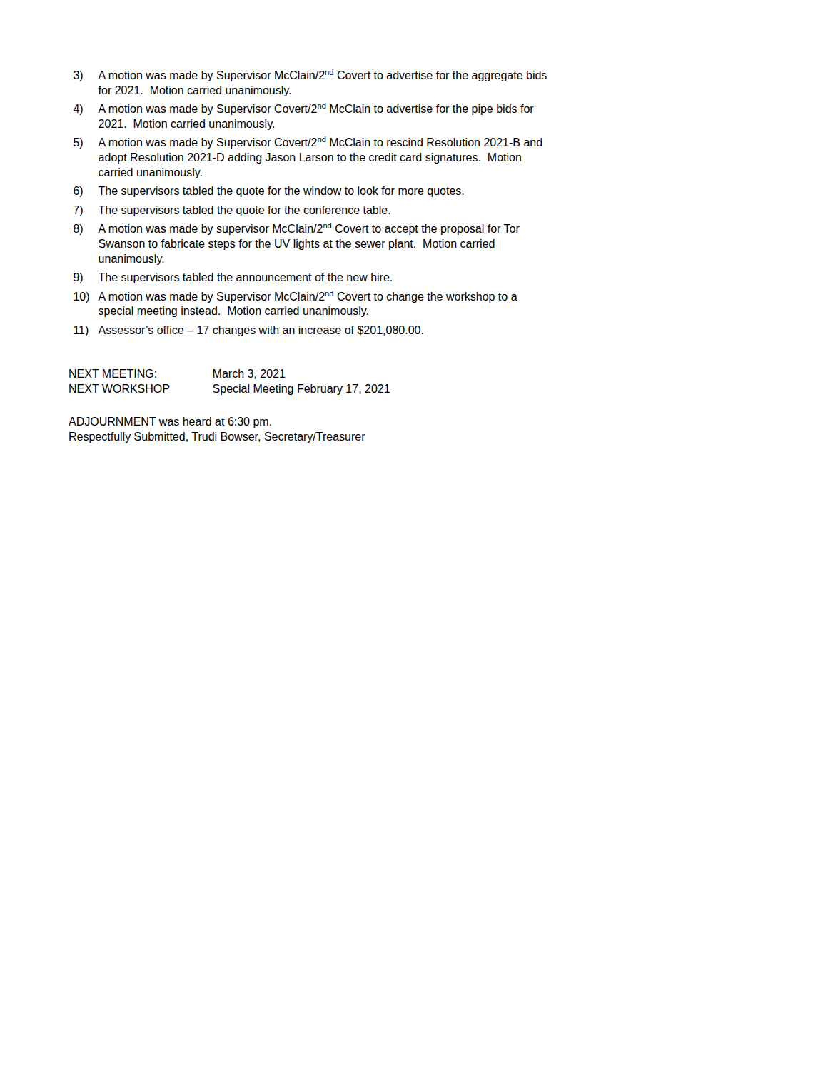3) A motion was made by Supervisor McClain/2nd Covert to advertise for the aggregate bids for 2021. Motion carried unanimously.
4) A motion was made by Supervisor Covert/2nd McClain to advertise for the pipe bids for 2021. Motion carried unanimously.
5) A motion was made by Supervisor Covert/2nd McClain to rescind Resolution 2021-B and adopt Resolution 2021-D adding Jason Larson to the credit card signatures. Motion carried unanimously.
6) The supervisors tabled the quote for the window to look for more quotes.
7) The supervisors tabled the quote for the conference table.
8) A motion was made by supervisor McClain/2nd Covert to accept the proposal for Tor Swanson to fabricate steps for the UV lights at the sewer plant. Motion carried unanimously.
9) The supervisors tabled the announcement of the new hire.
10) A motion was made by Supervisor McClain/2nd Covert to change the workshop to a special meeting instead. Motion carried unanimously.
11) Assessor’s office – 17 changes with an increase of $201,080.00.
| NEXT MEETING: | March 3, 2021 |
| NEXT WORKSHOP | Special Meeting February 17, 2021 |
ADJOURNMENT was heard at 6:30 pm.
Respectfully Submitted, Trudi Bowser, Secretary/Treasurer